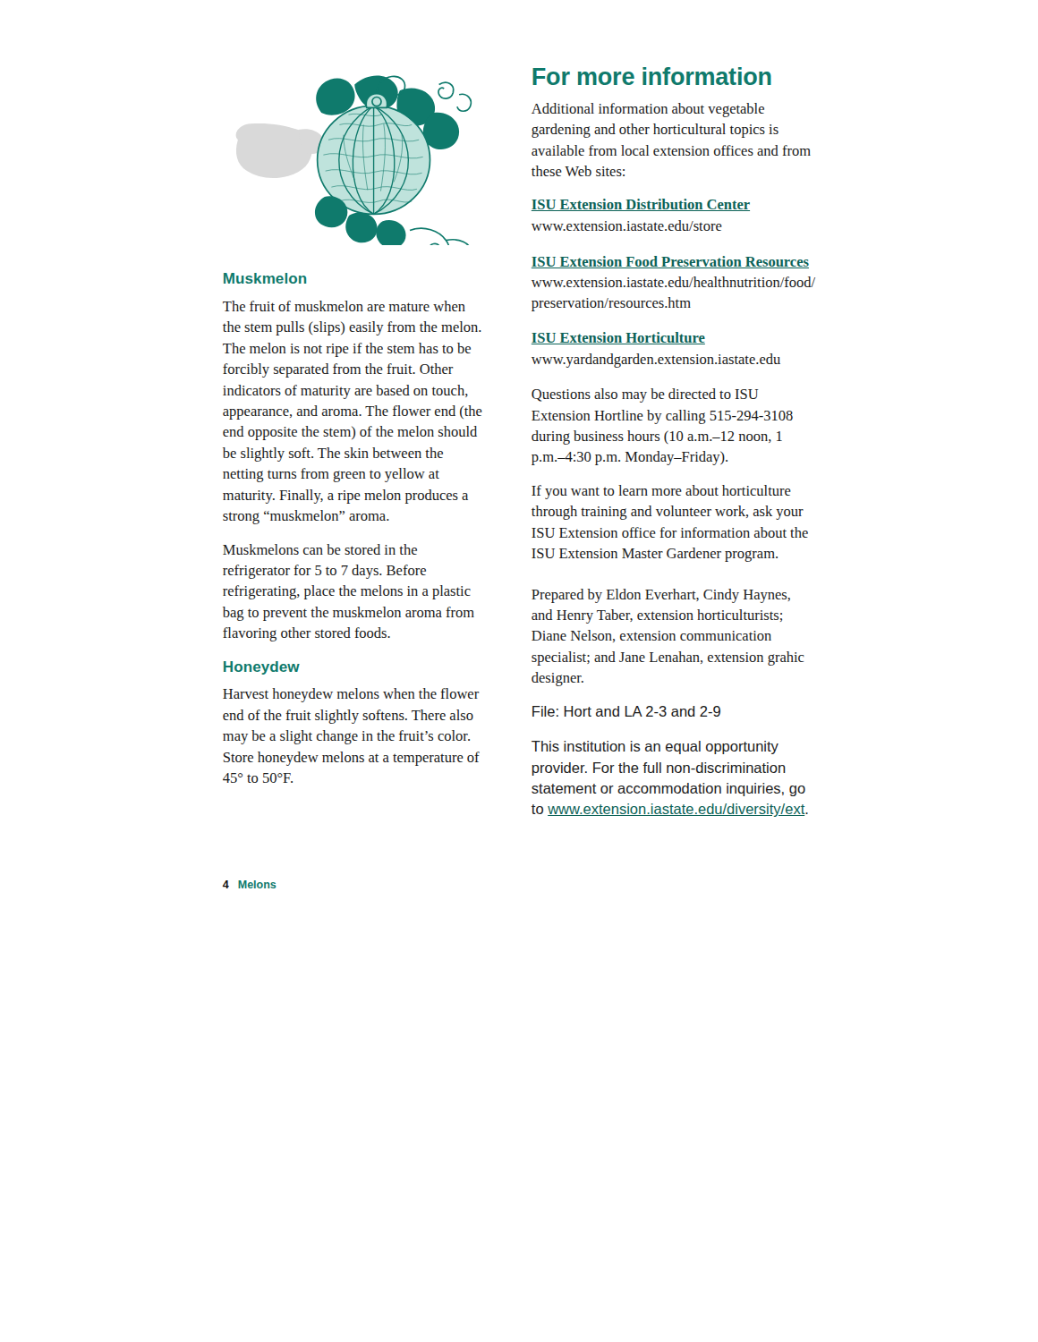Hand holding a muskmelon on the vine
Muskmelon
The fruit of muskmelon are mature when the stem pulls (slips) easily from the melon. The melon is not ripe if the stem has to be forcibly separated from the fruit. Other indicators of maturity are based on touch, appearance, and aroma. The flower end (the end opposite the stem) of the melon should be slightly soft. The skin between the netting turns from green to yellow at maturity. Finally, a ripe melon produces a strong “muskmelon” aroma.
Muskmelons can be stored in the refrigerator for 5 to 7 days. Before refrigerating, place the melons in a plastic bag to prevent the muskmelon aroma from flavoring other stored foods.
Honeydew
Harvest honeydew melons when the flower end of the fruit slightly softens. There also may be a slight change in the fruit’s color. Store honeydew melons at a temperature of 45° to 50°F.
For more information
Additional information about vegetable gardening and other horticultural topics is available from local extension offices and from these Web sites:
ISU Extension Distribution Center www.extension.iastate.edu/store
ISU Extension Food Preservation Resources www.extension.iastate.edu/healthnutrition/food/
preservation/resources.htm
ISU Extension Horticulture www.yardandgarden.extension.iastate.edu
Questions also may be directed to ISU Extension Hortline by calling 515-294-3108 during business hours (10 a.m.–12 noon, 1 p.m.–4:30 p.m. Monday–Friday).
If you want to learn more about horticulture through training and volunteer work, ask your ISU Extension office for information about the ISU Extension Master Gardener program.
Prepared by Eldon Everhart, Cindy Haynes, and Henry Taber, extension horticulturists; Diane Nelson, extension communication specialist; and Jane Lenahan, extension grahic designer.
File: Hort and LA 2-3 and 2-9
This institution is an equal opportunity provider. For the full non-discrimination statement or accommodation inquiries, go to www.extension.iastate.edu/diversity/ext.
4 Melons